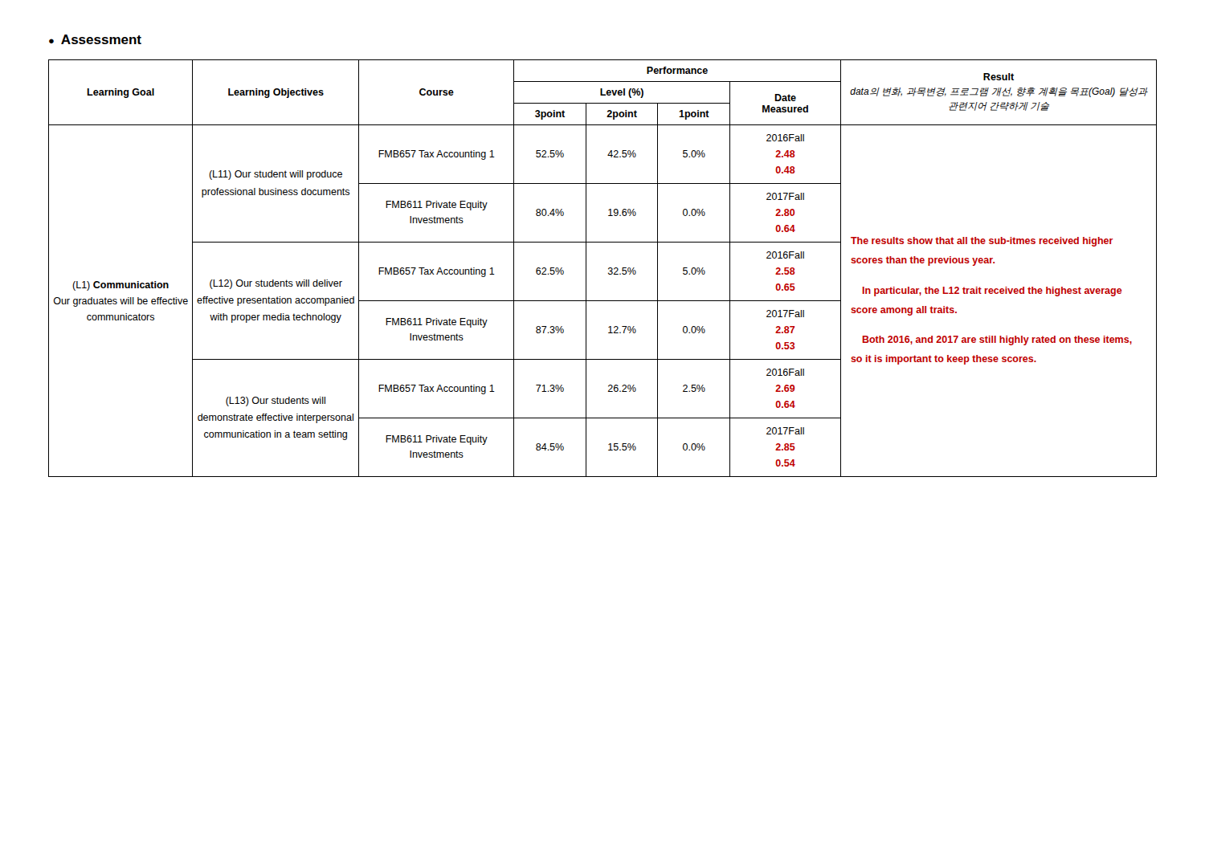Assessment
| Learning Goal | Learning Objectives | Course | Performance | Result data의 변화, 과목변경, 프로그램 개선, 향후 계획을 목표(Goal) 달성과 관련지어 간략하게 기술 |
| --- | --- | --- | --- | --- |
| Level (%) | Date Measured |
| 3point | 2point | 1point |
| (L1) Communication Our graduates will be effective communicators | (L11) Our student will produce professional business documents | FMB657 Tax Accounting 1 | 52.5% | 42.5% | 5.0% | 2016Fall 2.48 0.48 | The results show that all the sub-itmes received higher scores than the previous year. In particular, the L12 trait received the highest average score among all traits. Both 2016, and 2017 are still highly rated on these items, so it is important to keep these scores. |
| FMB611 Private Equity Investments | 80.4% | 19.6% | 0.0% | 2017Fall 2.80 0.64 |
| (L12) Our students will deliver effective presentation accompanied with proper media technology | FMB657 Tax Accounting 1 | 62.5% | 32.5% | 5.0% | 2016Fall 2.58 0.65 |
| FMB611 Private Equity Investments | 87.3% | 12.7% | 0.0% | 2017Fall 2.87 0.53 |
| (L13) Our students will demonstrate effective interpersonal communication in a team setting | FMB657 Tax Accounting 1 | 71.3% | 26.2% | 2.5% | 2016Fall 2.69 0.64 |
| FMB611 Private Equity Investments | 84.5% | 15.5% | 0.0% | 2017Fall 2.85 0.54 |